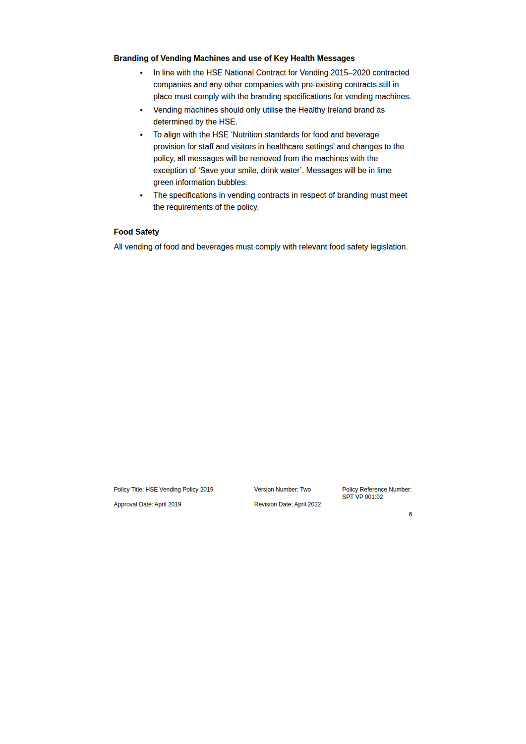Branding of Vending Machines and use of Key Health Messages
In line with the HSE National Contract for Vending 2015–2020 contracted companies and any other companies with pre-existing contracts still in place must comply with the branding specifications for vending machines.
Vending machines should only utilise the Healthy Ireland brand as determined by the HSE.
To align with the HSE ‘Nutrition standards for food and beverage provision for staff and visitors in healthcare settings’ and changes to the policy, all messages will be removed from the machines with the exception of ‘Save your smile, drink water’. Messages will be in lime green information bubbles.
The specifications in vending contracts in respect of branding must meet the requirements of the policy.
Food Safety
All vending of food and beverages must comply with relevant food safety legislation.
Policy Title: HSE Vending Policy 2019
Version Number: Two
Policy Reference Number: SPT VP 001:02
Approval Date: April 2019
Revision Date: April 2022
6